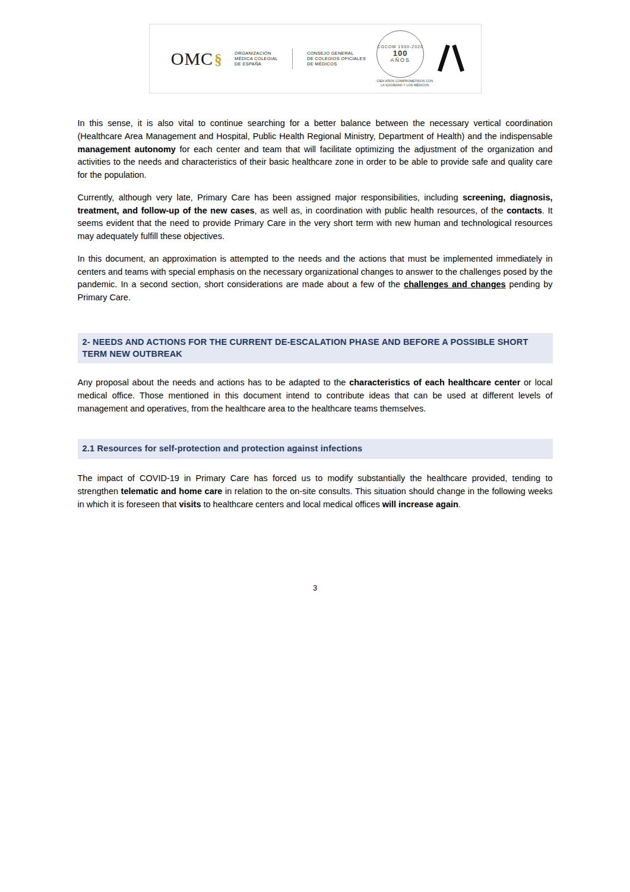OMC§
Organización
Médica Colegial
de España
Consejo General
de Colegios Oficiales
de Médicos
CGCOM 1930-2020 100 AÑOS
Cien años comprometidos con
la sociedad y los médicos
In this sense, it is also vital to continue searching for a better balance between the necessary vertical coordination (Healthcare Area Management and Hospital, Public Health Regional Ministry, Department of Health) and the indispensable management autonomy for each center and team that will facilitate optimizing the adjustment of the organization and activities to the needs and characteristics of their basic healthcare zone in order to be able to provide safe and quality care for the population.
Currently, although very late, Primary Care has been assigned major responsibilities, including screening, diagnosis, treatment, and follow-up of the new cases, as well as, in coordination with public health resources, of the contacts. It seems evident that the need to provide Primary Care in the very short term with new human and technological resources may adequately fulfill these objectives.
In this document, an approximation is attempted to the needs and the actions that must be implemented immediately in centers and teams with special emphasis on the necessary organizational changes to answer to the challenges posed by the pandemic. In a second section, short considerations are made about a few of the challenges and changes pending by Primary Care.
2- NEEDS AND ACTIONS FOR THE CURRENT DE-ESCALATION PHASE AND BEFORE A POSSIBLE SHORT TERM NEW OUTBREAK
Any proposal about the needs and actions has to be adapted to the characteristics of each healthcare center or local medical office. Those mentioned in this document intend to contribute ideas that can be used at different levels of management and operatives, from the healthcare area to the healthcare teams themselves.
2.1 Resources for self-protection and protection against infections
The impact of COVID-19 in Primary Care has forced us to modify substantially the healthcare provided, tending to strengthen telematic and home care in relation to the on-site consults. This situation should change in the following weeks in which it is foreseen that visits to healthcare centers and local medical offices will increase again.
3